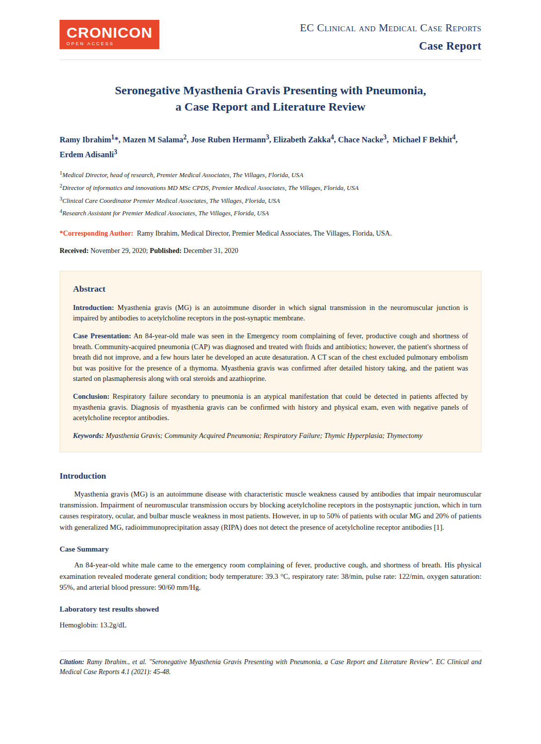CRONICON OPEN ACCESS
EC Clinical and Medical Case Reports Case Report
Seronegative Myasthenia Gravis Presenting with Pneumonia,
a Case Report and Literature Review
Ramy Ibrahim1*, Mazen M Salama2, Jose Ruben Hermann3, Elizabeth Zakka4, Chace Nacke3, Michael F Bekhit4, Erdem Adisanli3
1Medical Director, head of research, Premier Medical Associates, The Villages, Florida, USA
2Director of informatics and innovations MD MSc CPDS, Premier Medical Associates, The Villages, Florida, USA
3Clinical Care Coordinator Premier Medical Associates, The Villages, Florida, USA
4Research Assistant for Premier Medical Associates, The Villages, Florida, USA
*Corresponding Author: Ramy Ibrahim, Medical Director, Premier Medical Associates, The Villages, Florida, USA.
Received: November 29, 2020; Published: December 31, 2020
Abstract
Introduction: Myasthenia gravis (MG) is an autoimmune disorder in which signal transmission in the neuromuscular junction is impaired by antibodies to acetylcholine receptors in the post-synaptic membrane.
Case Presentation: An 84-year-old male was seen in the Emergency room complaining of fever, productive cough and shortness of breath. Community-acquired pneumonia (CAP) was diagnosed and treated with fluids and antibiotics; however, the patient's shortness of breath did not improve, and a few hours later he developed an acute desaturation. A CT scan of the chest excluded pulmonary embolism but was positive for the presence of a thymoma. Myasthenia gravis was confirmed after detailed history taking, and the patient was started on plasmapheresis along with oral steroids and azathioprine.
Conclusion: Respiratory failure secondary to pneumonia is an atypical manifestation that could be detected in patients affected by myasthenia gravis. Diagnosis of myasthenia gravis can be confirmed with history and physical exam, even with negative panels of acetylcholine receptor antibodies.
Keywords: Myasthenia Gravis; Community Acquired Pneumonia; Respiratory Failure; Thymic Hyperplasia; Thymectomy
Introduction
Myasthenia gravis (MG) is an autoimmune disease with characteristic muscle weakness caused by antibodies that impair neuromuscular transmission. Impairment of neuromuscular transmission occurs by blocking acetylcholine receptors in the postsynaptic junction, which in turn causes respiratory, ocular, and bulbar muscle weakness in most patients. However, in up to 50% of patients with ocular MG and 20% of patients with generalized MG, radioimmunoprecipitation assay (RIPA) does not detect the presence of acetylcholine receptor antibodies [1].
Case Summary
An 84-year-old white male came to the emergency room complaining of fever, productive cough, and shortness of breath. His physical examination revealed moderate general condition; body temperature: 39.3 °C, respiratory rate: 38/min, pulse rate: 122/min, oxygen saturation: 95%, and arterial blood pressure: 90/60 mm/Hg.
Laboratory test results showed
Hemoglobin: 13.2g/dL
Citation: Ramy Ibrahim., et al. "Seronegative Myasthenia Gravis Presenting with Pneumonia, a Case Report and Literature Review". EC Clinical and Medical Case Reports 4.1 (2021): 45-48.